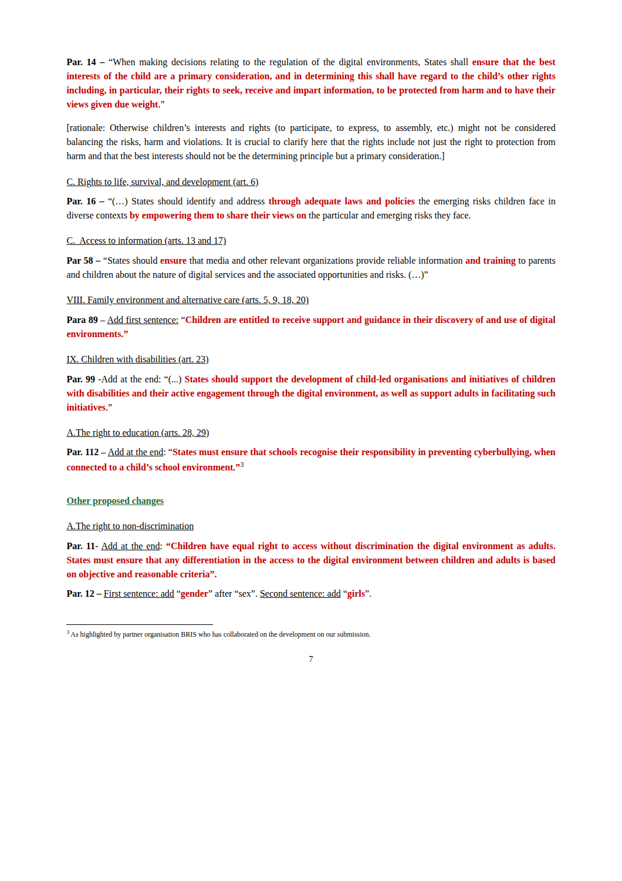Par. 14 – “When making decisions relating to the regulation of the digital environments, States shall ensure that the best interests of the child are a primary consideration, and in determining this shall have regard to the child’s other rights including, in particular, their rights to seek, receive and impart information, to be protected from harm and to have their views given due weight.”
[rationale: Otherwise children’s interests and rights (to participate, to express, to assembly, etc.) might not be considered balancing the risks, harm and violations. It is crucial to clarify here that the rights include not just the right to protection from harm and that the best interests should not be the determining principle but a primary consideration.]
C. Rights to life, survival, and development (art. 6)
Par. 16 – “(…) States should identify and address through adequate laws and policies the emerging risks children face in diverse contexts by empowering them to share their views on the particular and emerging risks they face.
C. Access to information (arts. 13 and 17)
Par 58 – “States should ensure that media and other relevant organizations provide reliable information and training to parents and children about the nature of digital services and the associated opportunities and risks. (…)”
VIII. Family environment and alternative care (arts. 5, 9, 18, 20)
Para 89 – Add first sentence: “Children are entitled to receive support and guidance in their discovery of and use of digital environments.”
IX. Children with disabilities (art. 23)
Par. 99 -Add at the end: “(...) States should support the development of child-led organisations and initiatives of children with disabilities and their active engagement through the digital environment, as well as support adults in facilitating such initiatives.”
A.The right to education (arts. 28, 29)
Par. 112 – Add at the end: “States must ensure that schools recognise their responsibility in preventing cyberbullying, when connected to a child’s school environment.”3
Other proposed changes
A.The right to non-discrimination
Par. 11- Add at the end: “Children have equal right to access without discrimination the digital environment as adults. States must ensure that any differentiation in the access to the digital environment between children and adults is based on objective and reasonable criteria”.
Par. 12 – First sentence: add “gender” after “sex”. Second sentence: add “girls”.
3 As highlighted by partner organisation BRIS who has collaborated on the development on our submission.
7